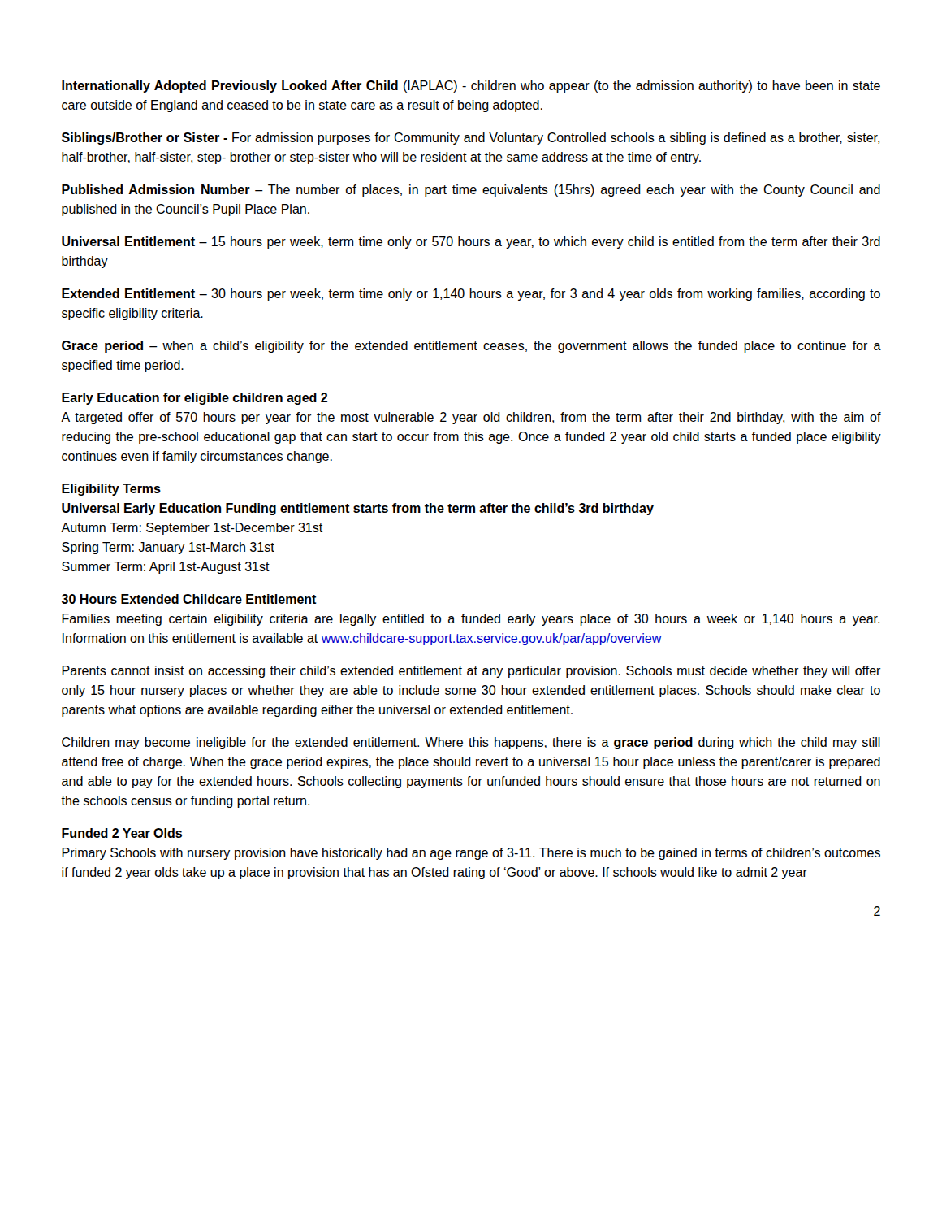Internationally Adopted Previously Looked After Child (IAPLAC) - children who appear (to the admission authority) to have been in state care outside of England and ceased to be in state care as a result of being adopted.
Siblings/Brother or Sister - For admission purposes for Community and Voluntary Controlled schools a sibling is defined as a brother, sister, half-brother, half-sister, step- brother or step-sister who will be resident at the same address at the time of entry.
Published Admission Number – The number of places, in part time equivalents (15hrs) agreed each year with the County Council and published in the Council’s Pupil Place Plan.
Universal Entitlement – 15 hours per week, term time only or 570 hours a year, to which every child is entitled from the term after their 3rd birthday
Extended Entitlement – 30 hours per week, term time only or 1,140 hours a year, for 3 and 4 year olds from working families, according to specific eligibility criteria.
Grace period – when a child’s eligibility for the extended entitlement ceases, the government allows the funded place to continue for a specified time period.
Early Education for eligible children aged 2
A targeted offer of 570 hours per year for the most vulnerable 2 year old children, from the term after their 2nd birthday, with the aim of reducing the pre-school educational gap that can start to occur from this age. Once a funded 2 year old child starts a funded place eligibility continues even if family circumstances change.
Eligibility Terms
Universal Early Education Funding entitlement starts from the term after the child’s 3rd birthday
Autumn Term: September 1st-December 31st
Spring Term: January 1st-March 31st
Summer Term: April 1st-August 31st
30 Hours Extended Childcare Entitlement
Families meeting certain eligibility criteria are legally entitled to a funded early years place of 30 hours a week or 1,140 hours a year. Information on this entitlement is available at www.childcare-support.tax.service.gov.uk/par/app/overview
Parents cannot insist on accessing their child’s extended entitlement at any particular provision. Schools must decide whether they will offer only 15 hour nursery places or whether they are able to include some 30 hour extended entitlement places. Schools should make clear to parents what options are available regarding either the universal or extended entitlement.
Children may become ineligible for the extended entitlement. Where this happens, there is a grace period during which the child may still attend free of charge. When the grace period expires, the place should revert to a universal 15 hour place unless the parent/carer is prepared and able to pay for the extended hours. Schools collecting payments for unfunded hours should ensure that those hours are not returned on the schools census or funding portal return.
Funded 2 Year Olds
Primary Schools with nursery provision have historically had an age range of 3-11. There is much to be gained in terms of children’s outcomes if funded 2 year olds take up a place in provision that has an Ofsted rating of ‘Good’ or above. If schools would like to admit 2 year
2